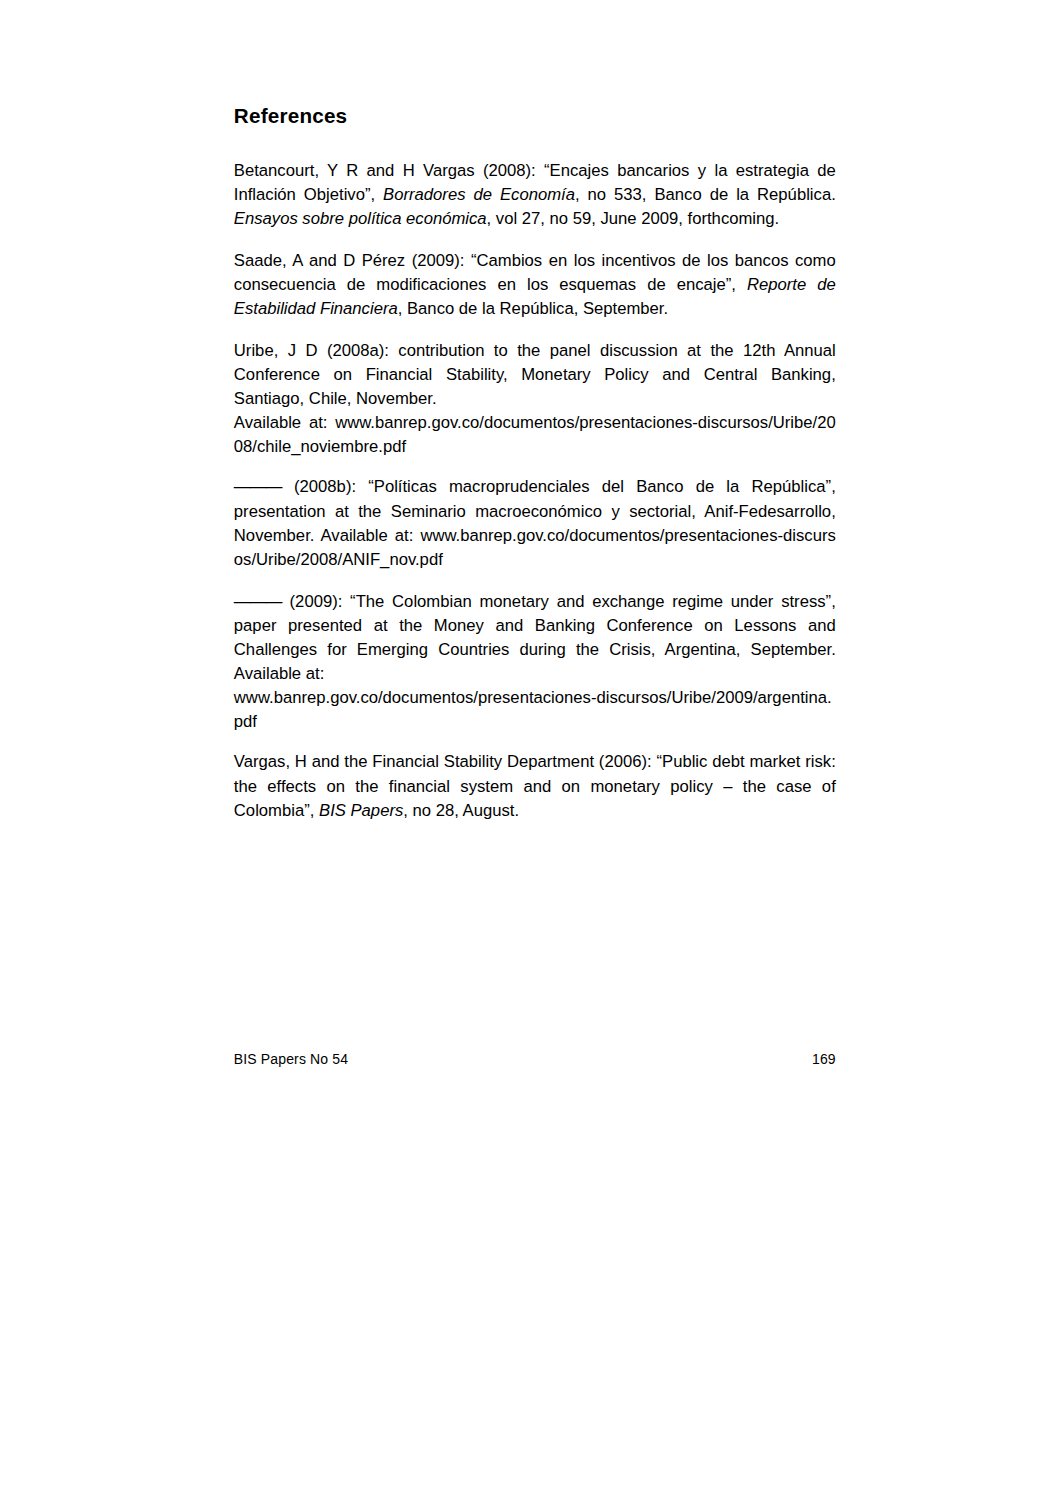References
Betancourt, Y R and H Vargas (2008): “Encajes bancarios y la estrategia de Inflación Objetivo”, Borradores de Economía, no 533, Banco de la República. Ensayos sobre política económica, vol 27, no 59, June 2009, forthcoming.
Saade, A and D Pérez (2009): “Cambios en los incentivos de los bancos como consecuencia de modificaciones en los esquemas de encaje”, Reporte de Estabilidad Financiera, Banco de la República, September.
Uribe, J D (2008a): contribution to the panel discussion at the 12th Annual Conference on Financial Stability, Monetary Policy and Central Banking, Santiago, Chile, November.
Available at: www.banrep.gov.co/documentos/presentaciones-discursos/Uribe/2008/chile_noviembre.pdf
——— (2008b): “Políticas macroprudenciales del Banco de la República”, presentation at the Seminario macroeconómico y sectorial, Anif-Fedesarrollo, November. Available at: www.banrep.gov.co/documentos/presentaciones-discursos/Uribe/2008/ANIF_nov.pdf
——— (2009): “The Colombian monetary and exchange regime under stress”, paper presented at the Money and Banking Conference on Lessons and Challenges for Emerging Countries during the Crisis, Argentina, September. Available at:
www.banrep.gov.co/documentos/presentaciones-discursos/Uribe/2009/argentina.pdf
Vargas, H and the Financial Stability Department (2006): “Public debt market risk: the effects on the financial system and on monetary policy – the case of Colombia”, BIS Papers, no 28, August.
BIS Papers No 54 169